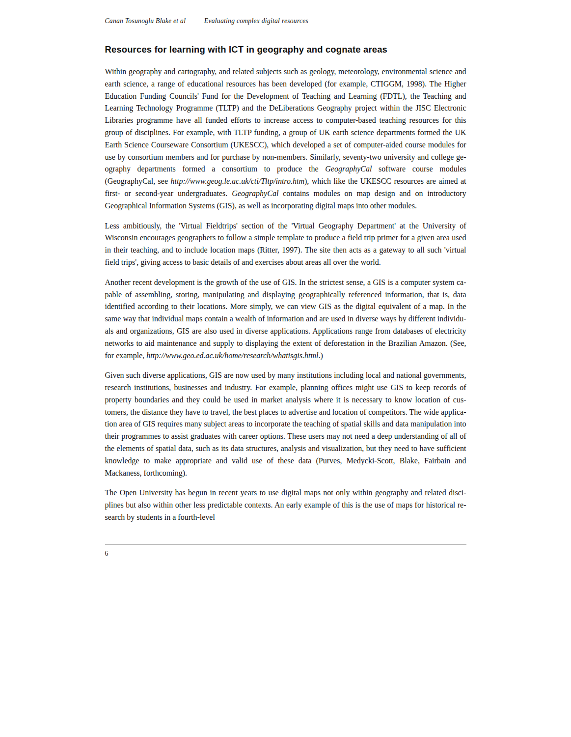Canan Tosunoglu Blake et al Evaluating complex digital resources
Resources for learning with ICT in geography and cognate areas
Within geography and cartography, and related subjects such as geology, meteorology, environmental science and earth science, a range of educational resources has been developed (for example, CTIGGM, 1998). The Higher Education Funding Councils' Fund for the Development of Teaching and Learning (FDTL), the Teaching and Learning Technology Programme (TLTP) and the DeLiberations Geography project within the JISC Electronic Libraries programme have all funded efforts to increase access to computer-based teaching resources for this group of disciplines. For example, with TLTP funding, a group of UK earth science departments formed the UK Earth Science Courseware Consortium (UKESCC), which developed a set of computer-aided course modules for use by consortium members and for purchase by non-members. Similarly, seventy-two university and college geography departments formed a consortium to produce the GeographyCal software course modules (GeographyCal, see http://www.geog.le.ac.uk/cti/Tltp/intro.htm), which like the UKESCC resources are aimed at first- or second-year undergraduates. GeographyCal contains modules on map design and on introductory Geographical Information Systems (GIS), as well as incorporating digital maps into other modules.
Less ambitiously, the 'Virtual Fieldtrips' section of the 'Virtual Geography Department' at the University of Wisconsin encourages geographers to follow a simple template to produce a field trip primer for a given area used in their teaching, and to include location maps (Ritter, 1997). The site then acts as a gateway to all such 'virtual field trips', giving access to basic details of and exercises about areas all over the world.
Another recent development is the growth of the use of GIS. In the strictest sense, a GIS is a computer system capable of assembling, storing, manipulating and displaying geographically referenced information, that is, data identified according to their locations. More simply, we can view GIS as the digital equivalent of a map. In the same way that individual maps contain a wealth of information and are used in diverse ways by different individuals and organizations, GIS are also used in diverse applications. Applications range from databases of electricity networks to aid maintenance and supply to displaying the extent of deforestation in the Brazilian Amazon. (See, for example, http://www.geo.ed.ac.uk/home/research/whatisgis.html.)
Given such diverse applications, GIS are now used by many institutions including local and national governments, research institutions, businesses and industry. For example, planning offices might use GIS to keep records of property boundaries and they could be used in market analysis where it is necessary to know location of customers, the distance they have to travel, the best places to advertise and location of competitors. The wide application area of GIS requires many subject areas to incorporate the teaching of spatial skills and data manipulation into their programmes to assist graduates with career options. These users may not need a deep understanding of all of the elements of spatial data, such as its data structures, analysis and visualization, but they need to have sufficient knowledge to make appropriate and valid use of these data (Purves, Medycki-Scott, Blake, Fairbain and Mackaness, forthcoming).
The Open University has begun in recent years to use digital maps not only within geography and related disciplines but also within other less predictable contexts. An early example of this is the use of maps for historical research by students in a fourth-level
6